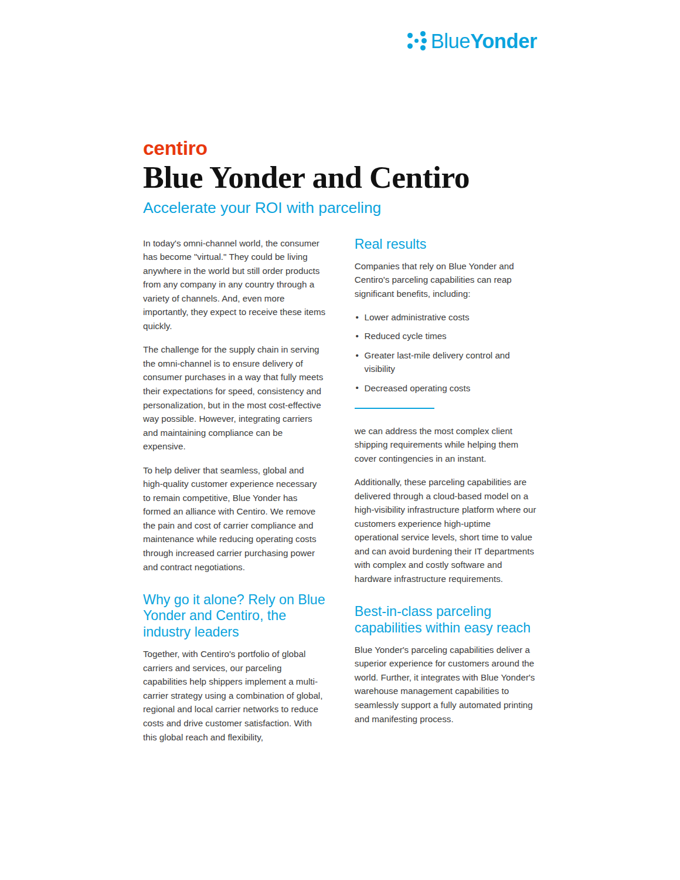BlueYonder
centiro
Blue Yonder and Centiro
Accelerate your ROI with parceling
In today's omni-channel world, the consumer has become "virtual." They could be living anywhere in the world but still order products from any company in any country through a variety of channels. And, even more importantly, they expect to receive these items quickly.
The challenge for the supply chain in serving the omni-channel is to ensure delivery of consumer purchases in a way that fully meets their expectations for speed, consistency and personalization, but in the most cost-effective way possible. However, integrating carriers and maintaining compliance can be expensive.
To help deliver that seamless, global and high-quality customer experience necessary to remain competitive, Blue Yonder has formed an alliance with Centiro. We remove the pain and cost of carrier compliance and maintenance while reducing operating costs through increased carrier purchasing power and contract negotiations.
Why go it alone? Rely on Blue Yonder and Centiro, the industry leaders
Together, with Centiro's portfolio of global carriers and services, our parceling capabilities help shippers implement a multi-carrier strategy using a combination of global, regional and local carrier networks to reduce costs and drive customer satisfaction. With this global reach and flexibility,
Real results
Companies that rely on Blue Yonder and Centiro's parceling capabilities can reap significant benefits, including:
Lower administrative costs
Reduced cycle times
Greater last-mile delivery control and visibility
Decreased operating costs
we can address the most complex client shipping requirements while helping them cover contingencies in an instant.
Additionally, these parceling capabilities are delivered through a cloud-based model on a high-visibility infrastructure platform where our customers experience high-uptime operational service levels, short time to value and can avoid burdening their IT departments with complex and costly software and hardware infrastructure requirements.
Best-in-class parceling capabilities within easy reach
Blue Yonder's parceling capabilities deliver a superior experience for customers around the world. Further, it integrates with Blue Yonder's warehouse management capabilities to seamlessly support a fully automated printing and manifesting process.